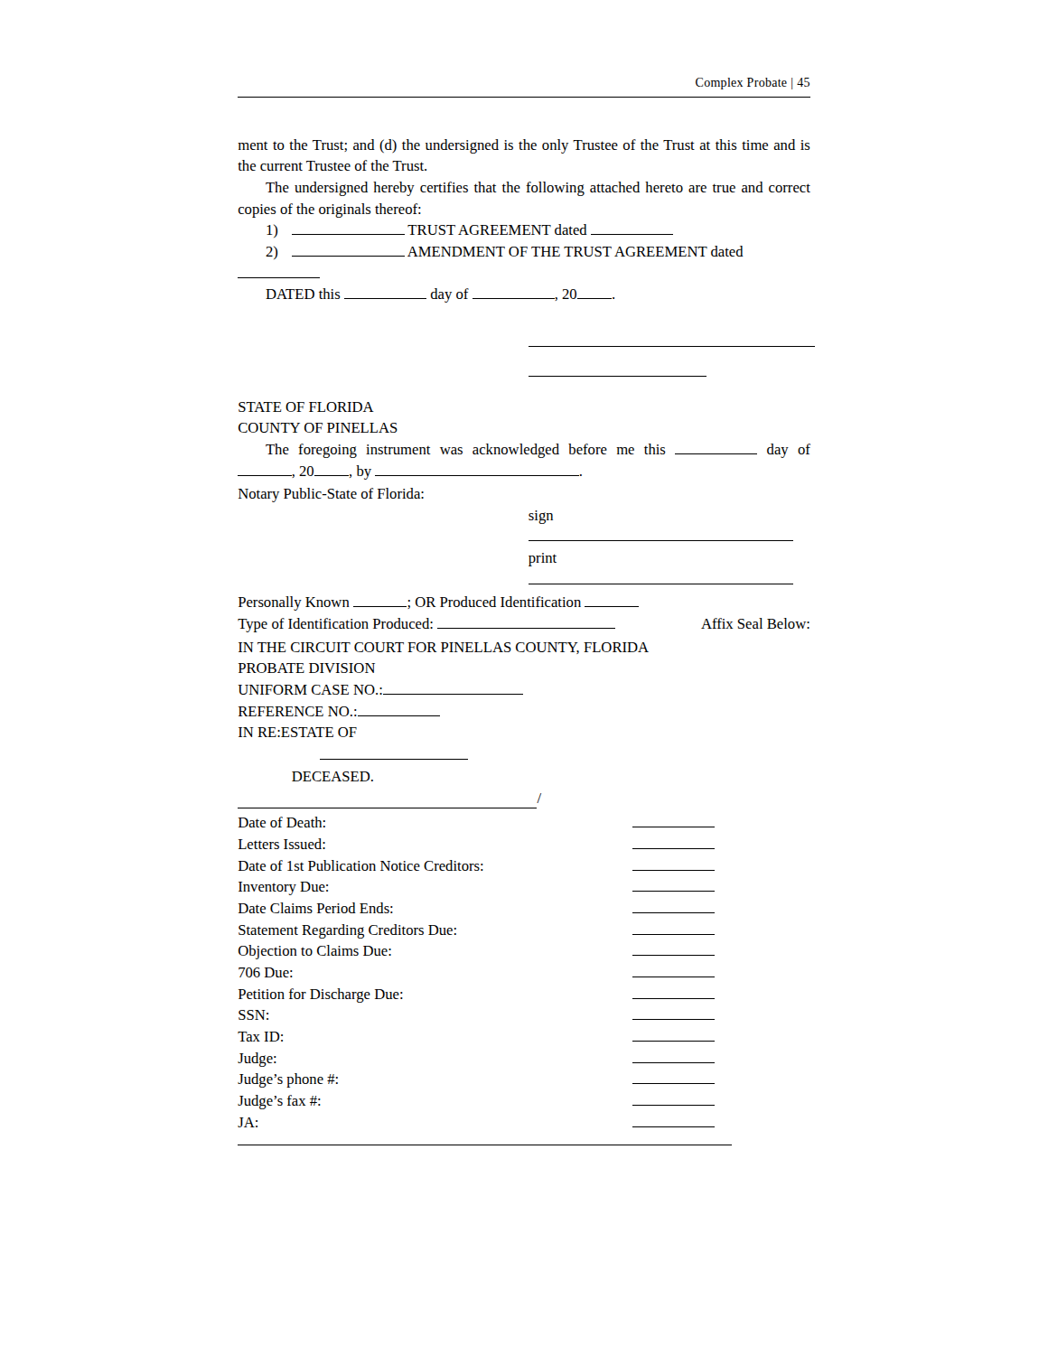Complex Probate|45
ment to the Trust; and (d) the undersigned is the only Trustee of the Trust at this time and is the current Trustee of the Trust.
The undersigned hereby certifies that the following attached hereto are true and correct copies of the originals thereof:
1) TRUST AGREEMENT dated
2) AMENDMENT OF THE TRUST AGREEMENT dated
DATED this day of , 20 .
STATE OF FLORIDA
COUNTY OF PINELLAS
The foregoing instrument was acknowledged before me this day of , 20 , by .
Notary Public-State of Florida:
sign
print
Personally Known ; OR Produced Identification
Type of Identification Produced:
Affix Seal Below:
IN THE CIRCUIT COURT FOR PINELLAS COUNTY, FLORIDA
PROBATE DIVISION
UNIFORM CASE NO.:
REFERENCE NO.:
IN RE:ESTATE OF
DECEASED.
/
| Date of Death: | |
| Letters Issued: | |
| Date of 1st Publication Notice Creditors: | |
| Inventory Due: | |
| Date Claims Period Ends: | |
| Statement Regarding Creditors Due: | |
| Objection to Claims Due: | |
| 706 Due: | |
| Petition for Discharge Due: | |
| SSN: | |
| Tax ID: | |
| Judge: | |
| Judge’s phone #: | |
| Judge’s fax #: | |
| JA: | |